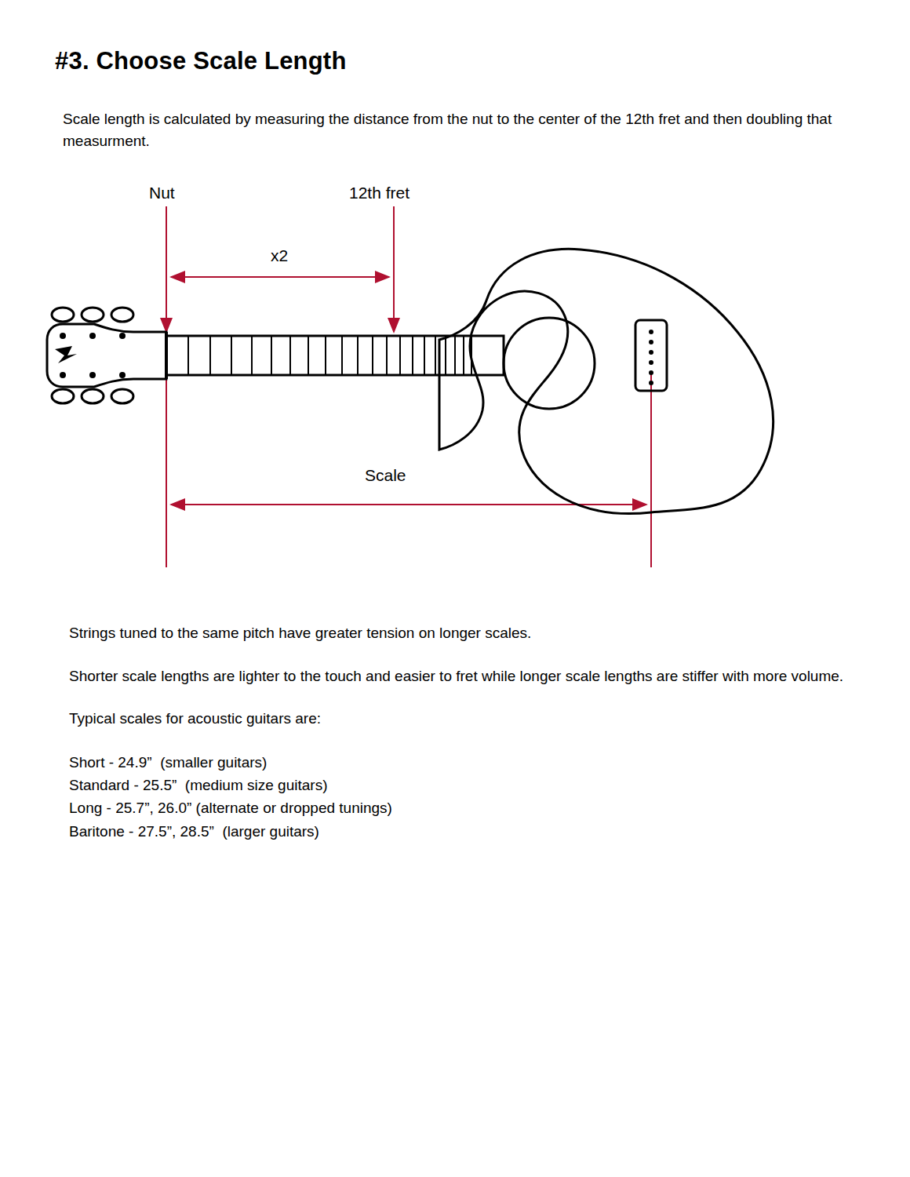#3. Choose Scale Length
Scale length is calculated by measuring the distance from the nut to the center of the 12th fret and then doubling that measurment.
Nut 12th fret x2 Scale
Strings tuned to the same pitch have greater tension on longer scales.
Shorter scale lengths are lighter to the touch and easier to fret while longer scale lengths are stiffer with more volume.
Typical scales for acoustic guitars are:
Short - 24.9” (smaller guitars)
Standard - 25.5” (medium size guitars)
Long - 25.7”, 26.0” (alternate or dropped tunings)
Baritone - 27.5”, 28.5” (larger guitars)